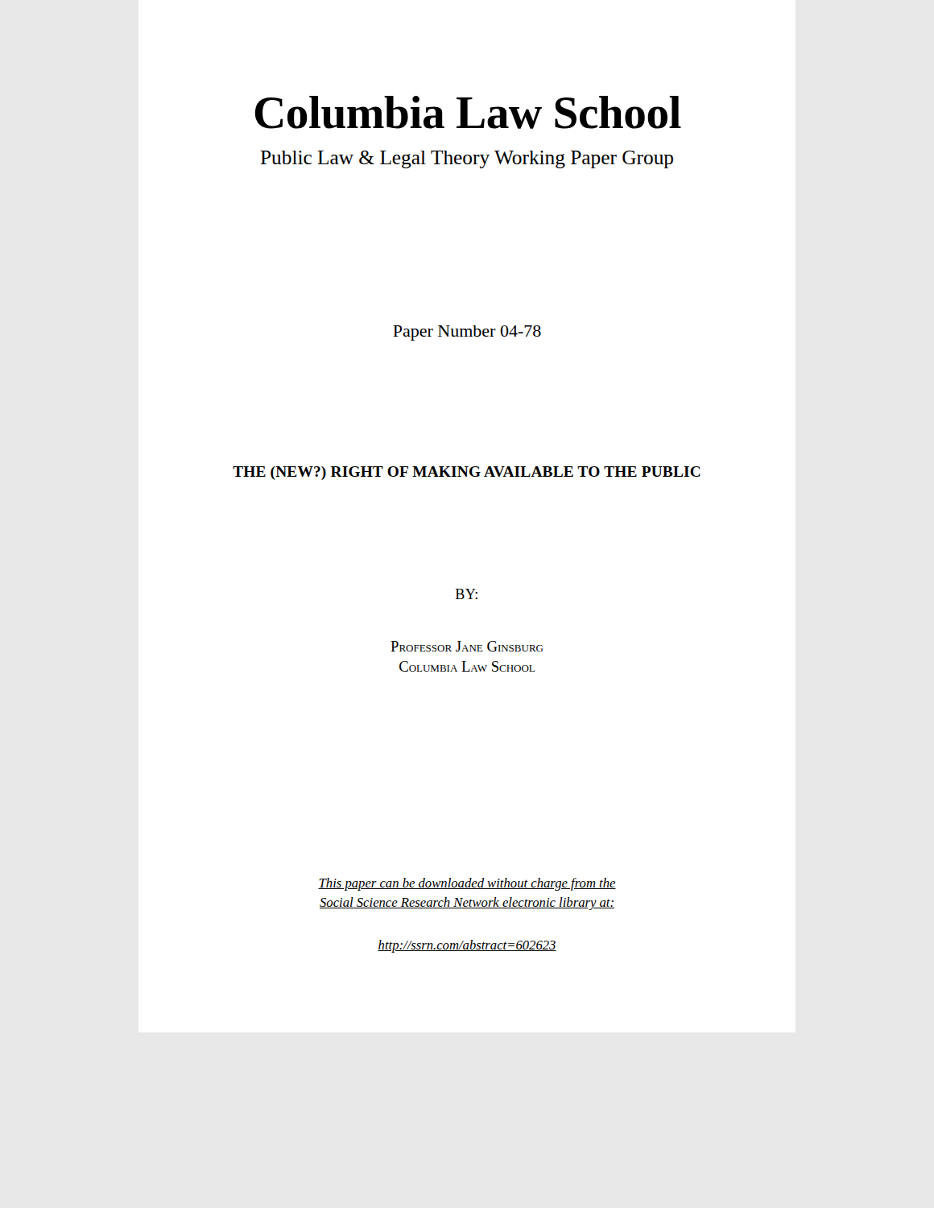Columbia Law School
Public Law & Legal Theory Working Paper Group
Paper Number 04-78
The (New?) Right of Making Available to the Public
BY:
Professor Jane Ginsburg
Columbia Law School
This paper can be downloaded without charge from the
Social Science Research Network electronic library at:
http://ssrn.com/abstract=602623